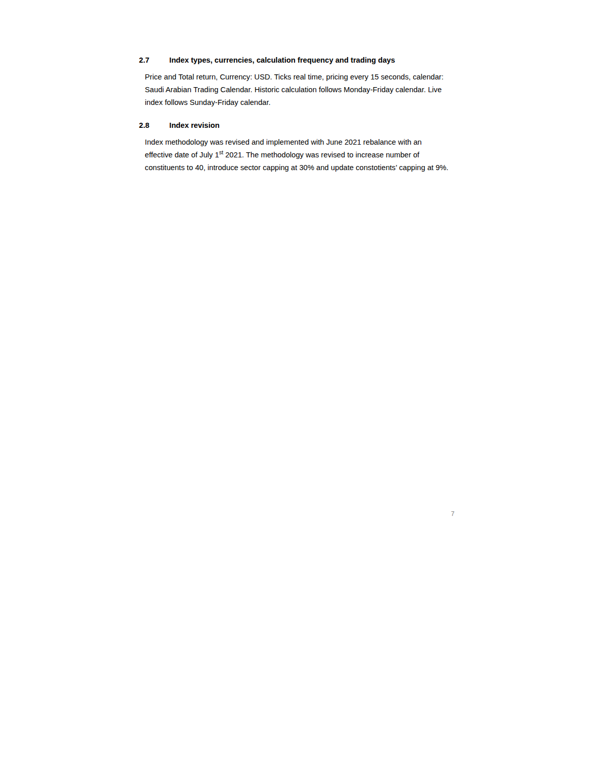2.7 Index types, currencies, calculation frequency and trading days
Price and Total return, Currency: USD. Ticks real time, pricing every 15 seconds, calendar: Saudi Arabian Trading Calendar. Historic calculation follows Monday-Friday calendar. Live index follows Sunday-Friday calendar.
2.8 Index revision
Index methodology was revised and implemented with June 2021 rebalance with an effective date of July 1st 2021. The methodology was revised to increase number of constituents to 40, introduce sector capping at 30% and update constotients’ capping at 9%.
7